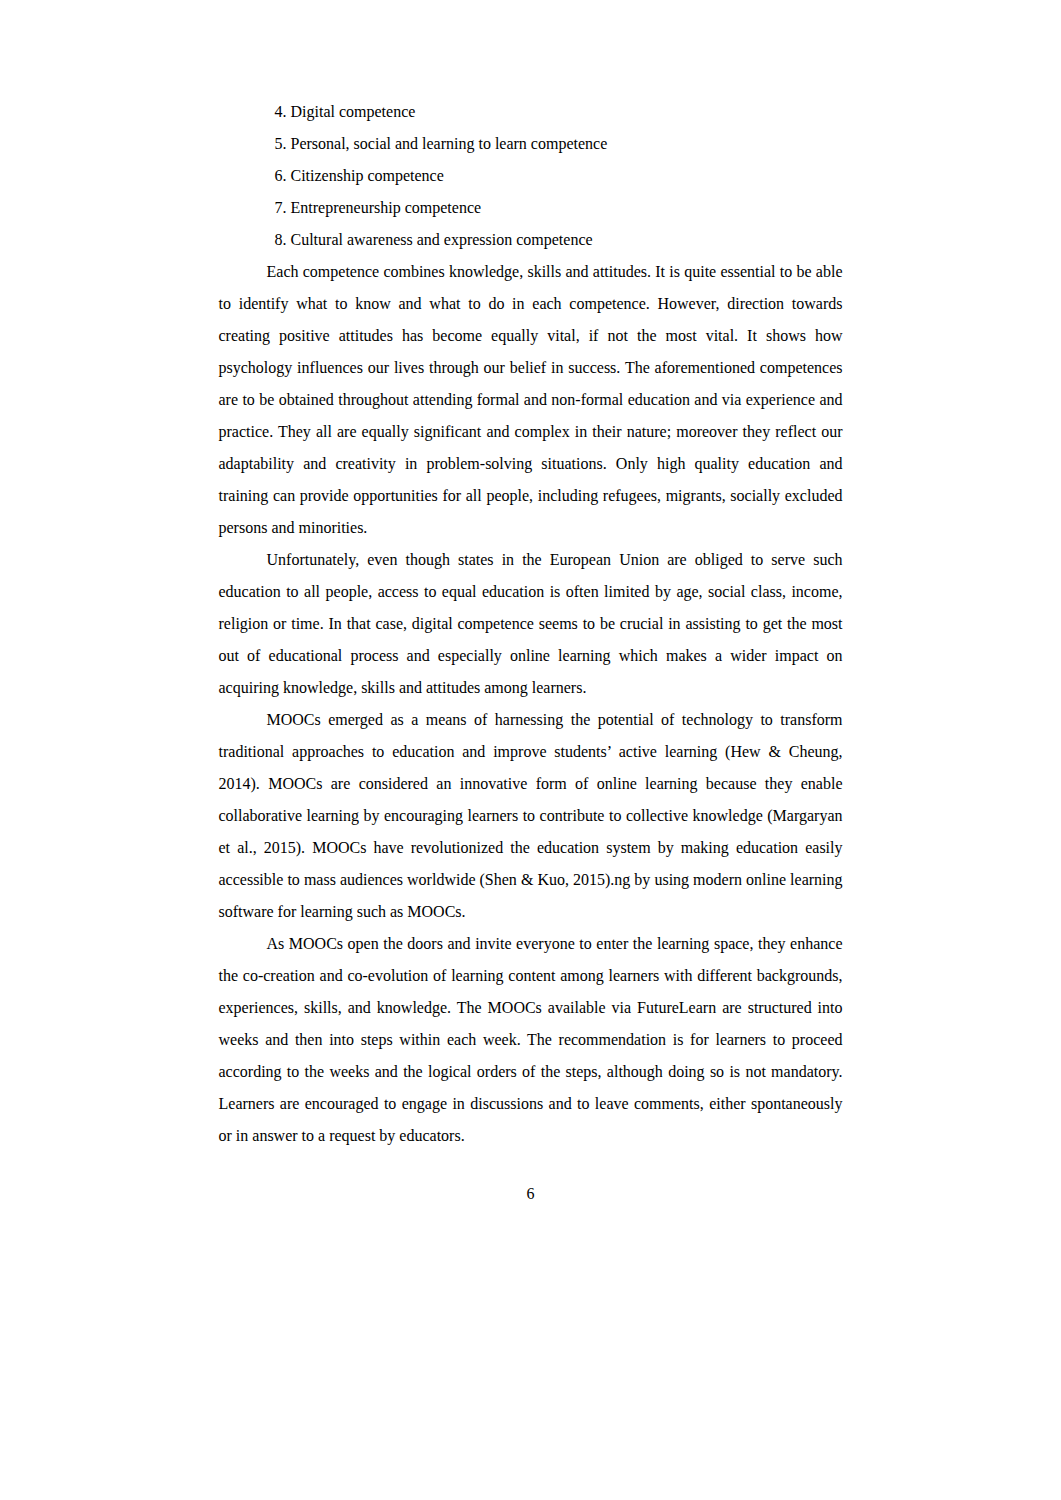Digital competence
Personal, social and learning to learn competence
Citizenship competence
Entrepreneurship competence
Cultural awareness and expression competence
Each competence combines knowledge, skills and attitudes. It is quite essential to be able to identify what to know and what to do in each competence. However, direction towards creating positive attitudes has become equally vital, if not the most vital. It shows how psychology influences our lives through our belief in success. The aforementioned competences are to be obtained throughout attending formal and non-formal education and via experience and practice. They all are equally significant and complex in their nature; moreover they reflect our adaptability and creativity in problem-solving situations. Only high quality education and training can provide opportunities for all people, including refugees, migrants, socially excluded persons and minorities.
Unfortunately, even though states in the European Union are obliged to serve such education to all people, access to equal education is often limited by age, social class, income, religion or time. In that case, digital competence seems to be crucial in assisting to get the most out of educational process and especially online learning which makes a wider impact on acquiring knowledge, skills and attitudes among learners.
MOOCs emerged as a means of harnessing the potential of technology to transform traditional approaches to education and improve students’ active learning (Hew & Cheung, 2014). MOOCs are considered an innovative form of online learning because they enable collaborative learning by encouraging learners to contribute to collective knowledge (Margaryan et al., 2015). MOOCs have revolutionized the education system by making education easily accessible to mass audiences worldwide (Shen & Kuo, 2015).ng by using modern online learning software for learning such as MOOCs.
As MOOCs open the doors and invite everyone to enter the learning space, they enhance the co-creation and co-evolution of learning content among learners with different backgrounds, experiences, skills, and knowledge. The MOOCs available via FutureLearn are structured into weeks and then into steps within each week. The recommendation is for learners to proceed according to the weeks and the logical orders of the steps, although doing so is not mandatory. Learners are encouraged to engage in discussions and to leave comments, either spontaneously or in answer to a request by educators.
6